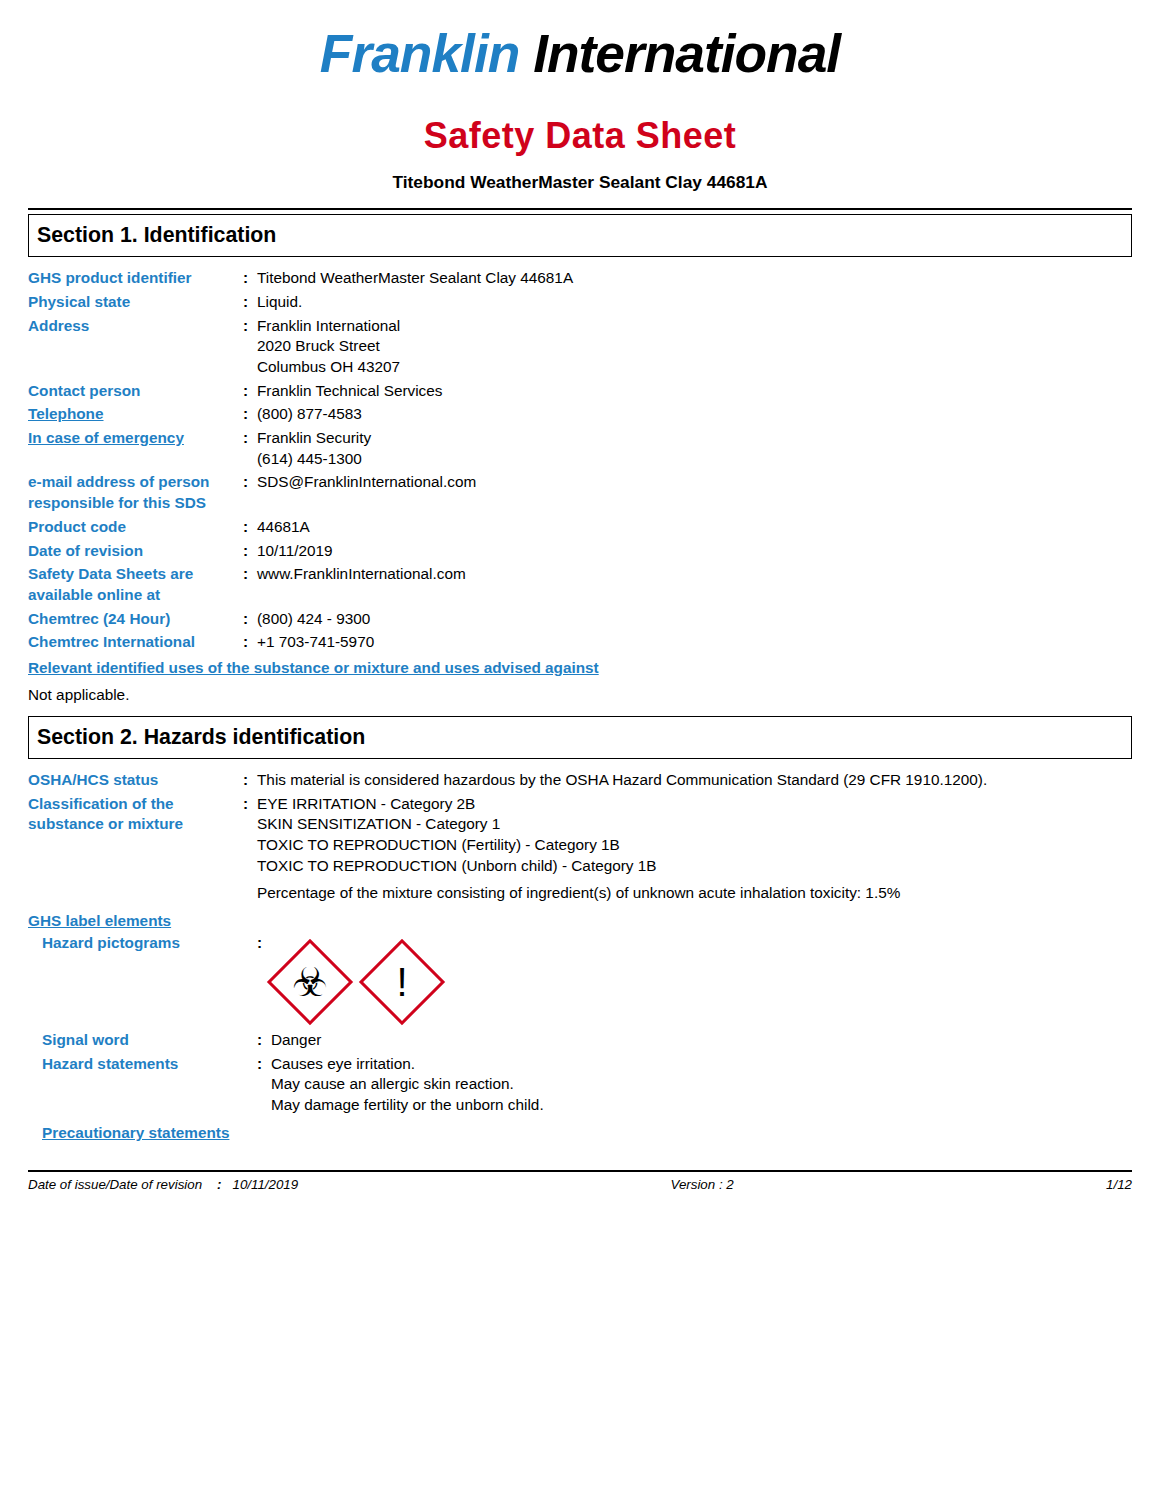Franklin International
Safety Data Sheet
Titebond WeatherMaster Sealant Clay 44681A
Section 1. Identification
| GHS product identifier | : | Titebond WeatherMaster Sealant Clay 44681A |
| Physical state | : | Liquid. |
| Address | : | Franklin International 2020 Bruck Street Columbus OH 43207 |
| Contact person | : | Franklin Technical Services |
| Telephone | : | (800) 877-4583 |
| In case of emergency | : | Franklin Security (614) 445-1300 |
| e-mail address of person responsible for this SDS | : | SDS@FranklinInternational.com |
| Product code | : | 44681A |
| Date of revision | : | 10/11/2019 |
| Safety Data Sheets are available online at | : | www.FranklinInternational.com |
| Chemtrec (24 Hour) | : | (800) 424 - 9300 |
| Chemtrec International | : | +1 703-741-5970 |
Relevant identified uses of the substance or mixture and uses advised against
Not applicable.
Section 2. Hazards identification
| OSHA/HCS status | : | This material is considered hazardous by the OSHA Hazard Communication Standard (29 CFR 1910.1200). |
| Classification of the substance or mixture | : | EYE IRRITATION - Category 2B SKIN SENSITIZATION - Category 1 TOXIC TO REPRODUCTION (Fertility) - Category 1B TOXIC TO REPRODUCTION (Unborn child) - Category 1B Percentage of the mixture consisting of ingredient(s) of unknown acute inhalation toxicity: 1.5% |
GHS label elements
| Hazard pictograms | : | ☣ ! |
| Signal word | : | Danger |
| Hazard statements | : | Causes eye irritation. May cause an allergic skin reaction. May damage fertility or the unborn child. |
Precautionary statements
Date of issue/Date of revision : 10/11/2019
Version : 2
1/12